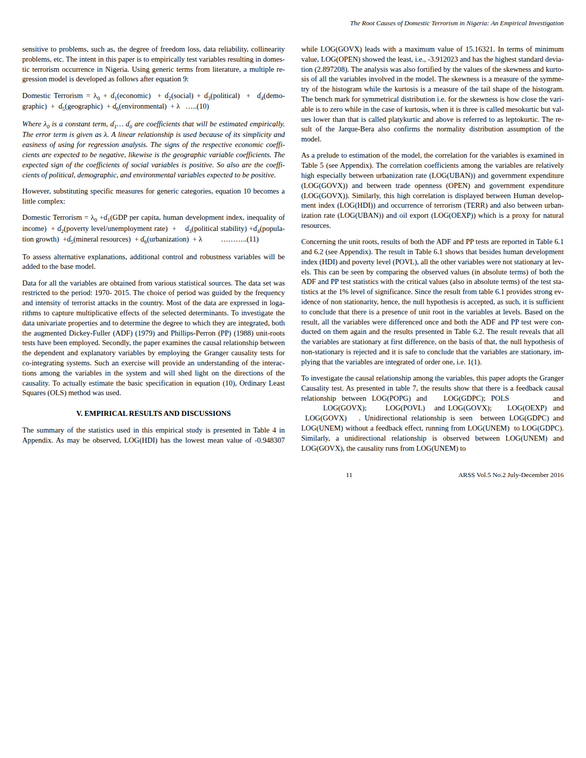The Root Causes of Domestic Terrorism in Nigeria: An Empirical Investigation
sensitive to problems, such as, the degree of freedom loss, data reliability, collinearity problems, etc. The intent in this paper is to empirically test variables resulting in domestic terrorism occurrence in Nigeria. Using generic terms from literature, a multiple regression model is developed as follows after equation 9:
Domestic Terrorism = λ0 + ɗ1(economic) + ɗ2(social) + ɗ3(political) + ɗ4(demographic) + ɗ5(geographic) + ɗ6(environmental) + λ …..(10)
Where λ0 is a constant term, ɗ1… ɗ6 are coefficients that will be estimated empirically. The error term is given as λ. A linear relationship is used because of its simplicity and easiness of using for regression analysis. The signs of the respective economic coefficients are expected to be negative, likewise is the geographic variable coefficients. The expected sign of the coefficients of social variables is positive. So also are the coefficients of political, demographic, and environmental variables expected to be positive.
However, substituting specific measures for generic categories, equation 10 becomes a little complex:
Domestic Terrorism = λ0 +ɗ1(GDP per capita, human development index, inequality of income) + ɗ2(poverty level/unemployment rate) + ɗ3(political stability) +ɗ4(population growth) +ɗ5(mineral resources) + ɗ6(urbanization) + λ ………..(11)
To assess alternative explanations, additional control and robustness variables will be added to the base model.
Data for all the variables are obtained from various statistical sources. The data set was restricted to the period: 1970- 2015. The choice of period was guided by the frequency and intensity of terrorist attacks in the country. Most of the data are expressed in logarithms to capture multiplicative effects of the selected determinants. To investigate the data univariate properties and to determine the degree to which they are integrated, both the augmented Dickey-Fuller (ADF) (1979) and Phillips-Perron (PP) (1988) unit-roots tests have been employed. Secondly, the paper examines the causal relationship between the dependent and explanatory variables by employing the Granger causality tests for co-integrating systems. Such an exercise will provide an understanding of the interactions among the variables in the system and will shed light on the directions of the causality. To actually estimate the basic specification in equation (10), Ordinary Least Squares (OLS) method was used.
V. Empirical Results and Discussions
The summary of the statistics used in this empirical study is presented in Table 4 in Appendix. As may be observed, LOG(HDI) has the lowest mean value of -0.948307 while LOG(GOVX) leads with a maximum value of 15.16321. In terms of minimum value, LOG(OPEN) showed the least, i.e., -3.912023 and has the highest standard deviation (2.897208). The analysis was also fortified by the values of the skewness and kurtosis of all the variables involved in the model. The skewness is a measure of the symmetry of the histogram while the kurtosis is a measure of the tail shape of the histogram. The bench mark for symmetrical distribution i.e. for the skewness is how close the variable is to zero while in the case of kurtosis, when it is three is called mesokurtic but values lower than that is called platykurtic and above is referred to as leptokurtic. The result of the Jarque-Bera also confirms the normality distribution assumption of the model.
As a prelude to estimation of the model, the correlation for the variables is examined in Table 5 (see Appendix). The correlation coefficients among the variables are relatively high especially between urbanization rate (LOG(UBAN)) and government expenditure (LOG(GOVX)) and between trade openness (OPEN) and government expenditure (LOG(GOVX)). Similarly, this high correlation is displayed between Human development index (LOG(HDI)) and occurrence of terrorism (TERR) and also between urbanization rate (LOG(UBAN)) and oil export (LOG(OEXP)) which is a proxy for natural resources.
Concerning the unit roots, results of both the ADF and PP tests are reported in Table 6.1 and 6.2 (see Appendix). The result in Table 6.1 shows that besides human development index (HDI) and poverty level (POVL), all the other variables were not stationary at levels. This can be seen by comparing the observed values (in absolute terms) of both the ADF and PP test statistics with the critical values (also in absolute terms) of the test statistics at the 1% level of significance. Since the result from table 6.1 provides strong evidence of non stationarity, hence, the null hypothesis is accepted, as such, it is sufficient to conclude that there is a presence of unit root in the variables at levels. Based on the result, all the variables were differenced once and both the ADF and PP test were conducted on them again and the results presented in Table 6.2. The result reveals that all the variables are stationary at first difference, on the basis of that, the null hypothesis of non-stationary is rejected and it is safe to conclude that the variables are stationary, implying that the variables are integrated of order one, i.e. 1(1).
To investigate the causal relationship among the variables, this paper adopts the Granger Causality test. As presented in table 7, the results show that there is a feedback causal relationship between LOG(POPG) and LOG(GDPC); POLS and LOG(GOVX); LOG(POVL) and LOG(GOVX); LOG(OEXP) and LOG(GOVX) . Unidirectional relationship is seen between LOG(GDPC) and LOG(UNEM) without a feedback effect, running from LOG(UNEM) to LOG(GDPC). Similarly, a unidirectional relationship is observed between LOG(UNEM) and LOG(GOVX), the causality runs from LOG(UNEM) to
11
ARSS Vol.5 No.2 July-December 2016